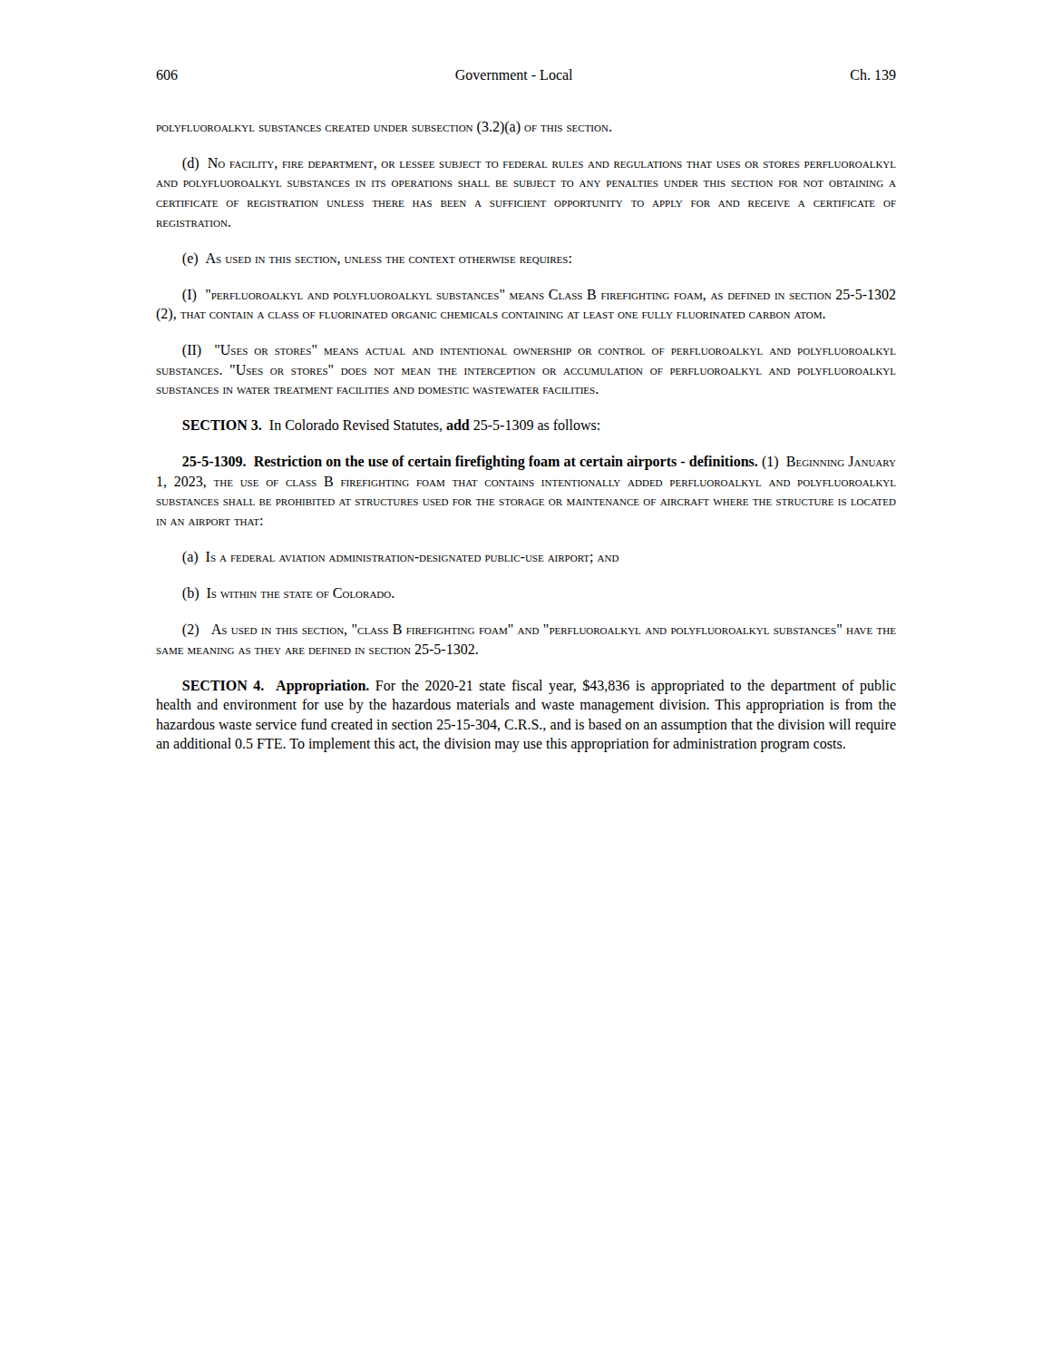606 Government - Local Ch. 139
polyfluoroalkyl substances created under subsection (3.2)(a) of this section.
(d) No facility, fire department, or lessee subject to federal rules and regulations that uses or stores perfluoroalkyl and polyfluoroalkyl substances in its operations shall be subject to any penalties under this section for not obtaining a certificate of registration unless there has been a sufficient opportunity to apply for and receive a certificate of registration.
(e) As used in this section, unless the context otherwise requires:
(I) "perfluoroalkyl and polyfluoroalkyl substances" means Class B firefighting foam, as defined in section 25-5-1302 (2), that contain a class of fluorinated organic chemicals containing at least one fully fluorinated carbon atom.
(II) "Uses or stores" means actual and intentional ownership or control of perfluoroalkyl and polyfluoroalkyl substances. "Uses or stores" does not mean the interception or accumulation of perfluoroalkyl and polyfluoroalkyl substances in water treatment facilities and domestic wastewater facilities.
SECTION 3. In Colorado Revised Statutes, add 25-5-1309 as follows:
25-5-1309. Restriction on the use of certain firefighting foam at certain airports - definitions. (1) Beginning January 1, 2023, the use of class B firefighting foam that contains intentionally added perfluoroalkyl and polyfluoroalkyl substances shall be prohibited at structures used for the storage or maintenance of aircraft where the structure is located in an airport that:
(a) Is a federal aviation administration-designated public-use airport; and
(b) Is within the state of Colorado.
(2) As used in this section, "class B firefighting foam" and "perfluoroalkyl and polyfluoroalkyl substances" have the same meaning as they are defined in section 25-5-1302.
SECTION 4. Appropriation. For the 2020-21 state fiscal year, $43,836 is appropriated to the department of public health and environment for use by the hazardous materials and waste management division. This appropriation is from the hazardous waste service fund created in section 25-15-304, C.R.S., and is based on an assumption that the division will require an additional 0.5 FTE. To implement this act, the division may use this appropriation for administration program costs.